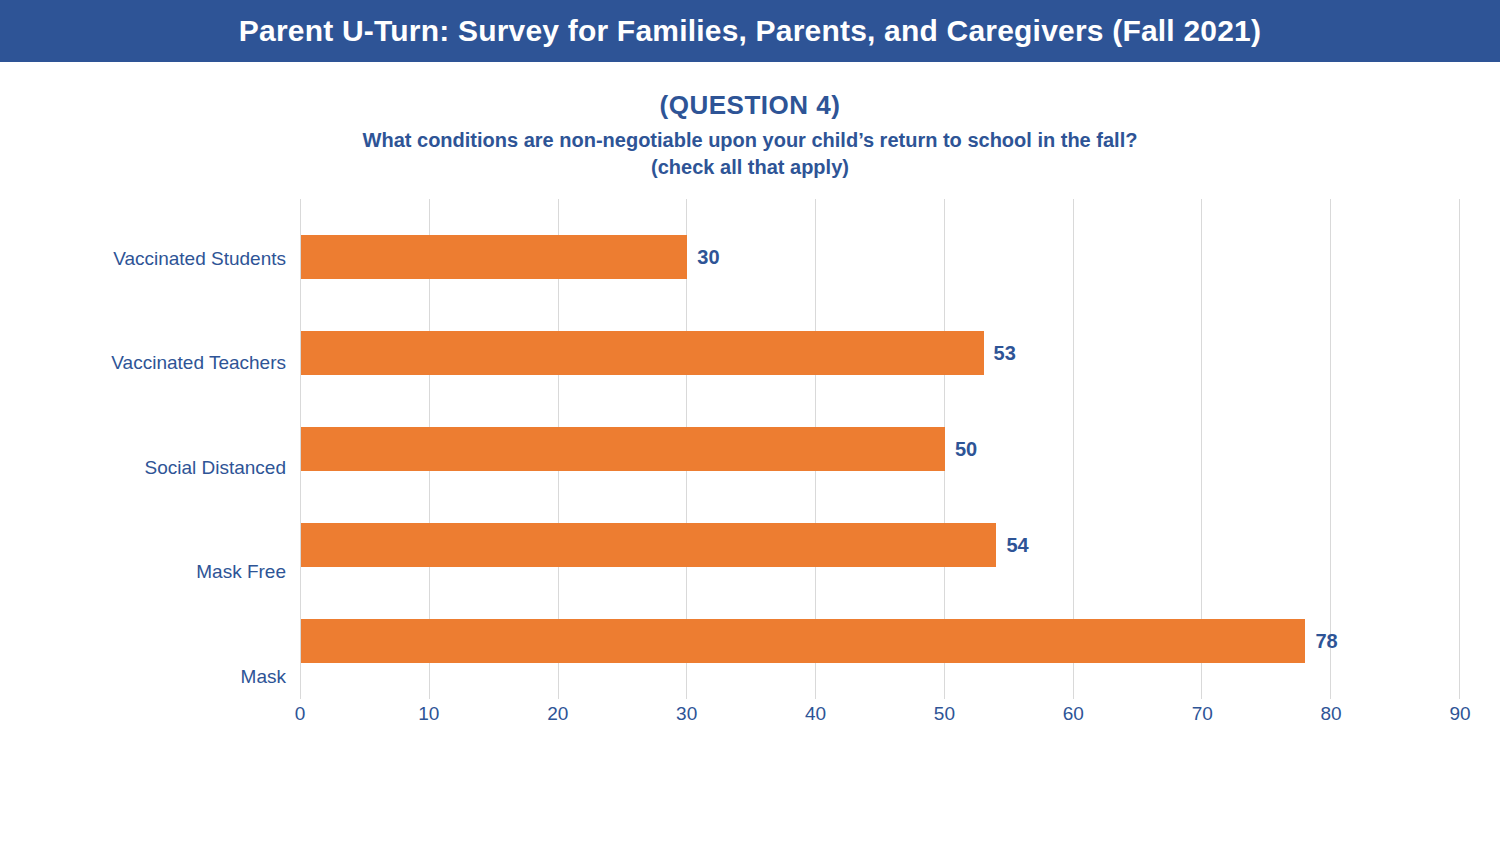Parent U-Turn: Survey for Families, Parents, and Caregivers (Fall 2021)
(QUESTION 4)
What conditions are non-negotiable upon your child’s return to school in the fall?
(check all that apply)
Vaccinated Students
Vaccinated Teachers
Social Distanced
Mask Free
Mask
30
53
50
54
78
0 10 20 30 40 50 60 70 80 90